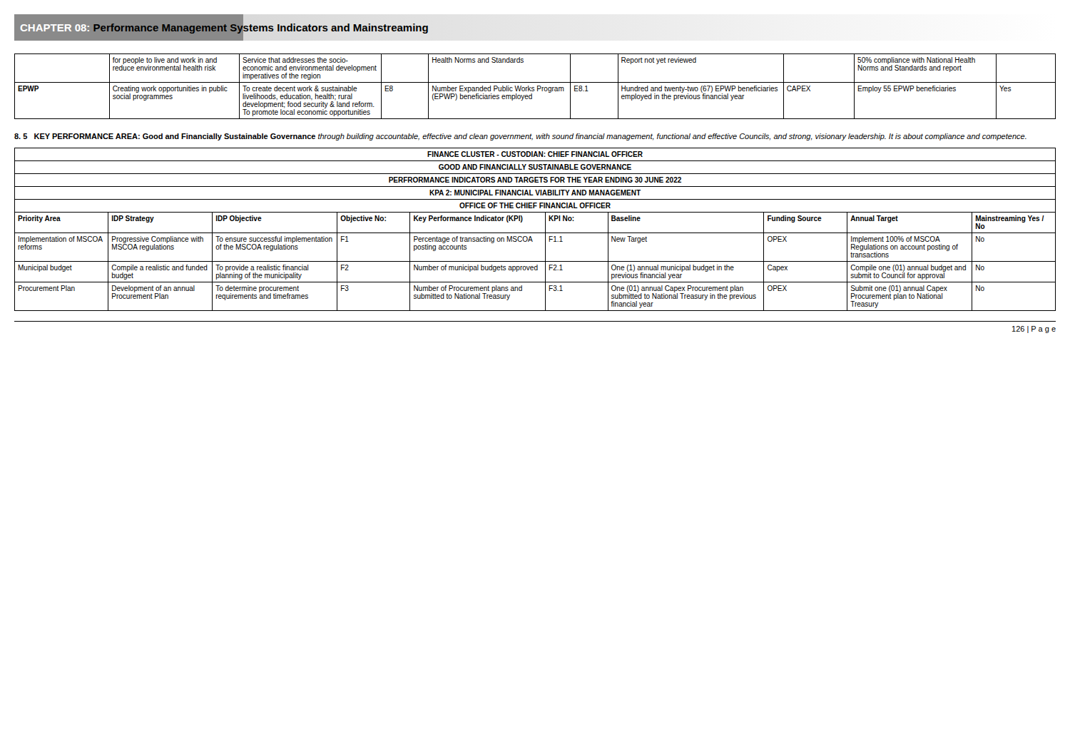CHAPTER 08: Performance Management Systems Indicators and Mainstreaming
| | for people to live and work in and reduce environmental health risk | Service that addresses the socio-economic and environmental development imperatives of the region | | Health Norms and Standards | | Report not yet reviewed | | 50% compliance with National Health Norms and Standards and report | |
| EPWP | Creating work opportunities in public social programmes | To create decent work & sustainable livelihoods, education, health; rural development; food security & land reform. To promote local economic opportunities | E8 | Number Expanded Public Works Program (EPWP) beneficiaries employed | E8.1 | Hundred and twenty-two (67) EPWP beneficiaries employed in the previous financial year | CAPEX | Employ 55 EPWP beneficiaries | Yes |
8. 5 KEY PERFORMANCE AREA: Good and Financially Sustainable Governance through building accountable, effective and clean government, with sound financial management, functional and effective Councils, and strong, visionary leadership. It is about compliance and competence.
| FINANCE CLUSTER - CUSTODIAN: CHIEF FINANCIAL OFFICER |
| GOOD AND FINANCIALLY SUSTAINABLE GOVERNANCE |
| PERFRORMANCE INDICATORS AND TARGETS FOR THE YEAR ENDING 30 JUNE 2022 |
| KPA 2: MUNICIPAL FINANCIAL VIABILITY AND MANAGEMENT |
| OFFICE OF THE CHIEF FINANCIAL OFFICER |
| Priority Area | IDP Strategy | IDP Objective | Objective No: | Key Performance Indicator (KPI) | KPI No: | Baseline | Funding Source | Annual Target | Mainstreaming Yes / No |
| Implementation of MSCOA reforms | Progressive Compliance with MSCOA regulations | To ensure successful implementation of the MSCOA regulations | F1 | Percentage of transacting on MSCOA posting accounts | F1.1 | New Target | OPEX | Implement 100% of MSCOA Regulations on account posting of transactions | No |
| Municipal budget | Compile a realistic and funded budget | To provide a realistic financial planning of the municipality | F2 | Number of municipal budgets approved | F2.1 | One (1) annual municipal budget in the previous financial year | Capex | Compile one (01) annual budget and submit to Council for approval | No |
| Procurement Plan | Development of an annual Procurement Plan | To determine procurement requirements and timeframes | F3 | Number of Procurement plans and submitted to National Treasury | F3.1 | One (01) annual Capex Procurement plan submitted to National Treasury in the previous financial year | OPEX | Submit one (01) annual Capex Procurement plan to National Treasury | No |
126 | P a g e